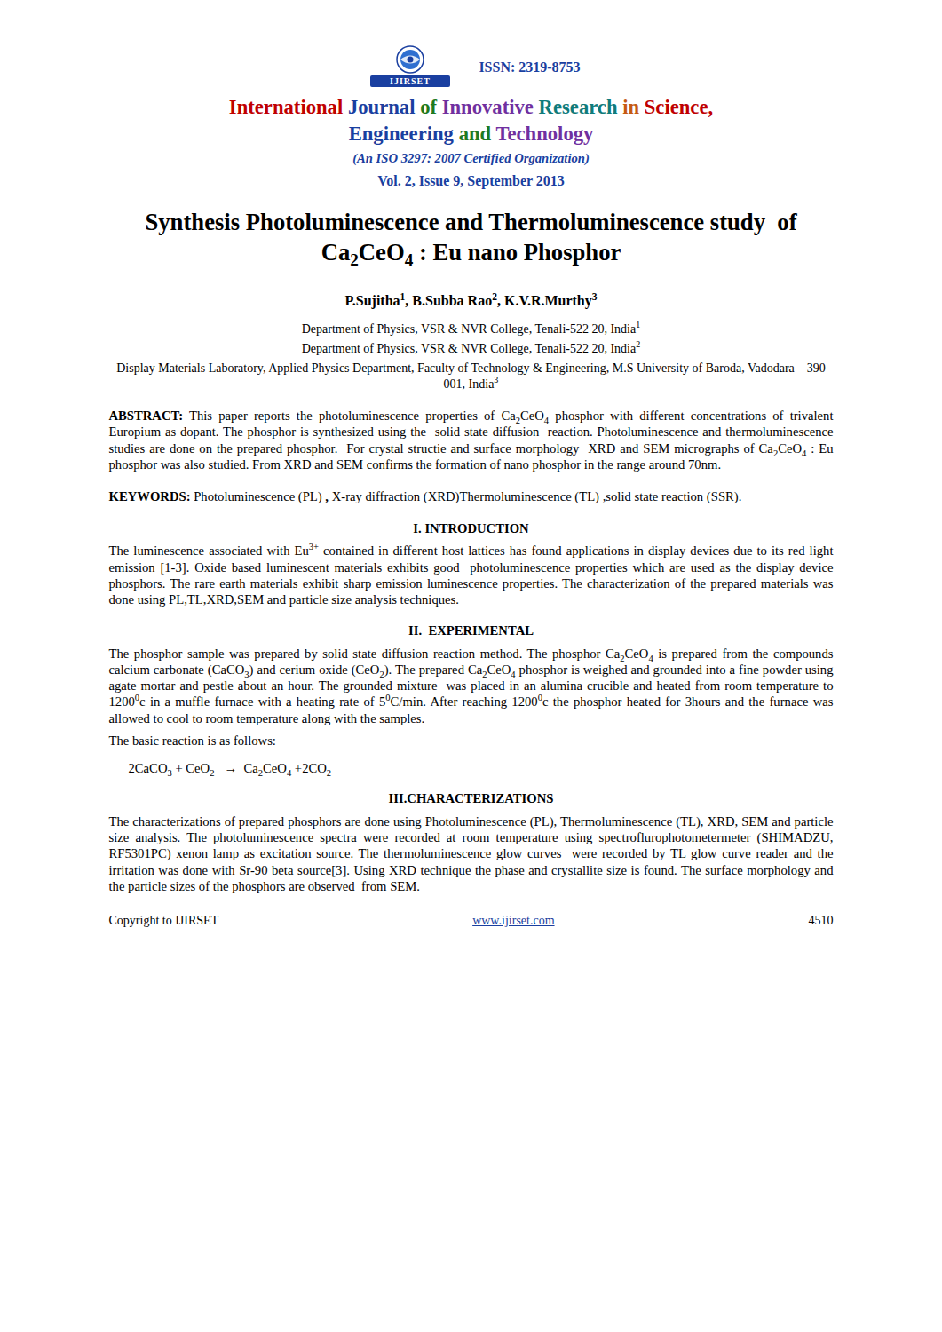IJIRSET
ISSN: 2319-8753
International Journal of Innovative Research in Science,
Engineering and Technology
(An ISO 3297: 2007 Certified Organization)
Vol. 2, Issue 9, September 2013
Synthesis Photoluminescence and Thermoluminescence study of Ca2CeO4 : Eu nano Phosphor
P.Sujitha1, B.Subba Rao2, K.V.R.Murthy3
Department of Physics, VSR & NVR College, Tenali-522 20, India1
Department of Physics, VSR & NVR College, Tenali-522 20, India2
Display Materials Laboratory, Applied Physics Department, Faculty of Technology & Engineering, M.S University of Baroda, Vadodara – 390 001, India3
ABSTRACT: This paper reports the photoluminescence properties of Ca2CeO4 phosphor with different concentrations of trivalent Europium as dopant. The phosphor is synthesized using the solid state diffusion reaction. Photoluminescence and thermoluminescence studies are done on the prepared phosphor. For crystal structie and surface morphology XRD and SEM micrographs of Ca2CeO4 : Eu phosphor was also studied. From XRD and SEM confirms the formation of nano phosphor in the range around 70nm.
KEYWORDS: Photoluminescence (PL) , X-ray diffraction (XRD)Thermoluminescence (TL) ,solid state reaction (SSR).
I. INTRODUCTION
The luminescence associated with Eu3+ contained in different host lattices has found applications in display devices due to its red light emission [1-3]. Oxide based luminescent materials exhibits good photoluminescence properties which are used as the display device phosphors. The rare earth materials exhibit sharp emission luminescence properties. The characterization of the prepared materials was done using PL,TL,XRD,SEM and particle size analysis techniques.
II. EXPERIMENTAL
The phosphor sample was prepared by solid state diffusion reaction method. The phosphor Ca2CeO4 is prepared from the compounds calcium carbonate (CaCO3) and cerium oxide (CeO2). The prepared Ca2CeO4 phosphor is weighed and grounded into a fine powder using agate mortar and pestle about an hour. The grounded mixture was placed in an alumina crucible and heated from room temperature to 12000c in a muffle furnace with a heating rate of 50C/min. After reaching 12000c the phosphor heated for 3hours and the furnace was allowed to cool to room temperature along with the samples.
The basic reaction is as follows:
2CaCO3 + CeO2 → Ca2CeO4 +2CO2
III.CHARACTERIZATIONS
The characterizations of prepared phosphors are done using Photoluminescence (PL), Thermoluminescence (TL), XRD, SEM and particle size analysis. The photoluminescence spectra were recorded at room temperature using spectroflurophotometermeter (SHIMADZU, RF5301PC) xenon lamp as excitation source. The thermoluminescence glow curves were recorded by TL glow curve reader and the irritation was done with Sr-90 beta source[3]. Using XRD technique the phase and crystallite size is found. The surface morphology and the particle sizes of the phosphors are observed from SEM.
Copyright to IJIRSET www.ijirset.com 4510